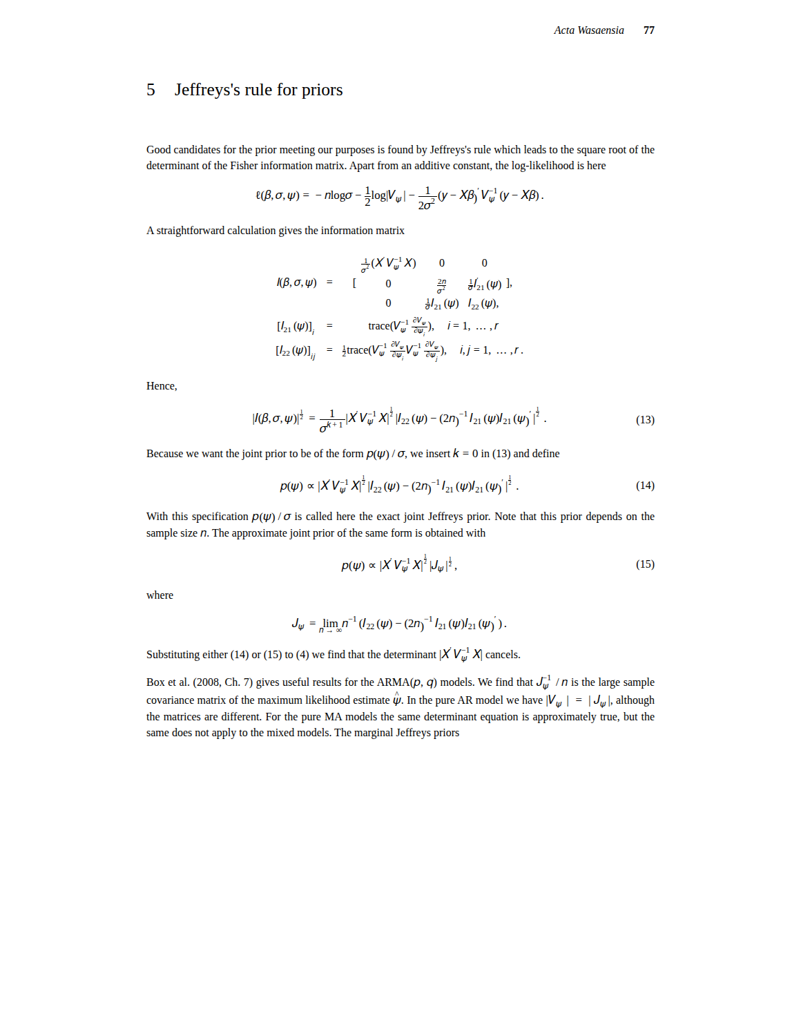Acta Wasaensia 77
5 Jeffreys's rule for priors
Good candidates for the prior meeting our purposes is found by Jeffreys's rule which leads to the square root of the determinant of the Fisher information matrix. Apart from an additive constant, the log-likelihood is here
ℓ(β,σ,ψ) = −n⁡log⁡σ − 12 log⁡ |Vψ| − 12σ2 (y−Xβ)′ Vψ−1 (y−Xβ).
A straightforward calculation gives the information matrix
I(β,σ,ψ) = [ 1σ2(X′Vψ−1X) 0 0 0 2nσ2 1σI21′(ψ) 0 1σI21(ψ) I22(ψ), ] , [I21(ψ)]i = trace ( Vψ−1 ∂Vψ∂ψi ) , i=1,…,r [I22(ψ)]ij = 12 trace ( Vψ−1 ∂Vψ∂ψi Vψ−1 ∂Vψ∂ψj ) , i,j=1,…,r.
Hence,
|I(β,σ,ψ)|12 = 1σk+1 |X′Vψ−1X|12 |I22(ψ)−(2n)−1I21(ψ)I21(ψ)′|12 .
(13)
Because we want the joint prior to be of the form p(ψ)/σ, we insert k=0 in (13) and define
p(ψ) ∝ |X′Vψ−1X|12 |I22(ψ)−(2n)−1I21(ψ)I21(ψ)′|12 .
(14)
With this specification p(ψ)/σ is called here the exact joint Jeffreys prior. Note that this prior depends on the sample size n. The approximate joint prior of the same form is obtained with
p(ψ) ∝ |X′Vψ−1X|12 |Jψ|12 ,
(15)
where
Jψ = limn→∞ n−1 ( I22(ψ) − (2n)−1 I21(ψ) I21(ψ)′ ) .
Substituting either (14) or (15) to (4) we find that the determinant |X′Vψ−1X| cancels.
Box et al. (2008, Ch. 7) gives useful results for the ARMA(p, q) models. We find that Jψ−1/n is the large sample covariance matrix of the maximum likelihood estimate ψ^. In the pure AR model we have |Vψ|=|Jψ|, although the matrices are different. For the pure MA models the same determinant equation is approximately true, but the same does not apply to the mixed models. The marginal Jeffreys priors